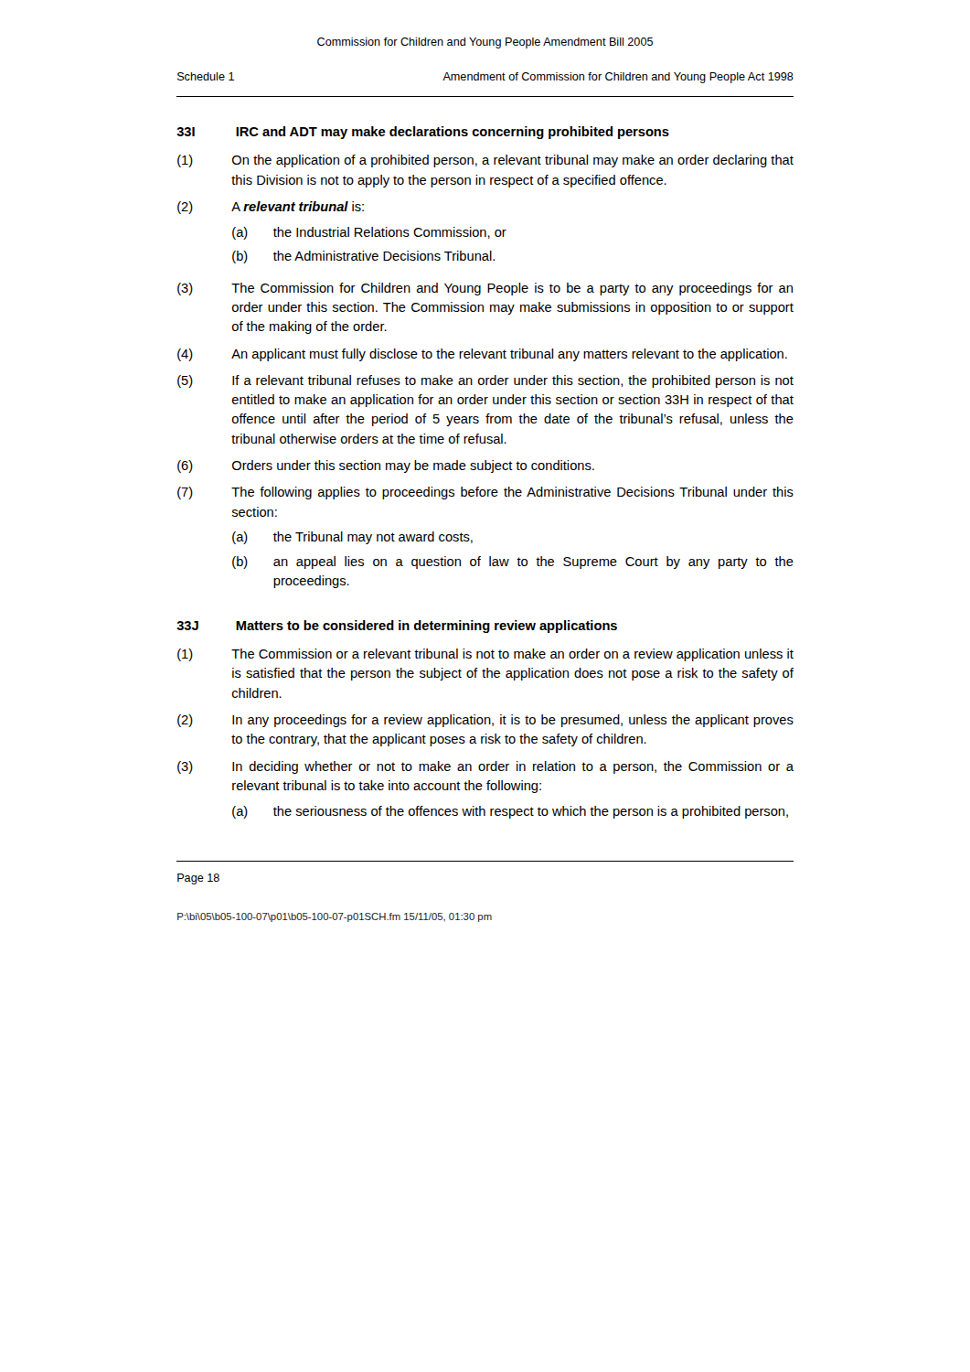Commission for Children and Young People Amendment Bill 2005
Schedule 1
Amendment of Commission for Children and Young People Act 1998
33I IRC and ADT may make declarations concerning prohibited persons
(1) On the application of a prohibited person, a relevant tribunal may make an order declaring that this Division is not to apply to the person in respect of a specified offence.
(2) A relevant tribunal is:
(a) the Industrial Relations Commission, or
(b) the Administrative Decisions Tribunal.
(3) The Commission for Children and Young People is to be a party to any proceedings for an order under this section. The Commission may make submissions in opposition to or support of the making of the order.
(4) An applicant must fully disclose to the relevant tribunal any matters relevant to the application.
(5) If a relevant tribunal refuses to make an order under this section, the prohibited person is not entitled to make an application for an order under this section or section 33H in respect of that offence until after the period of 5 years from the date of the tribunal’s refusal, unless the tribunal otherwise orders at the time of refusal.
(6) Orders under this section may be made subject to conditions.
(7) The following applies to proceedings before the Administrative Decisions Tribunal under this section:
(a) the Tribunal may not award costs,
(b) an appeal lies on a question of law to the Supreme Court by any party to the proceedings.
33J Matters to be considered in determining review applications
(1) The Commission or a relevant tribunal is not to make an order on a review application unless it is satisfied that the person the subject of the application does not pose a risk to the safety of children.
(2) In any proceedings for a review application, it is to be presumed, unless the applicant proves to the contrary, that the applicant poses a risk to the safety of children.
(3) In deciding whether or not to make an order in relation to a person, the Commission or a relevant tribunal is to take into account the following:
(a) the seriousness of the offences with respect to which the person is a prohibited person,
Page 18
P:\bi\05\b05-100-07\p01\b05-100-07-p01SCH.fm 15/11/05, 01:30 pm